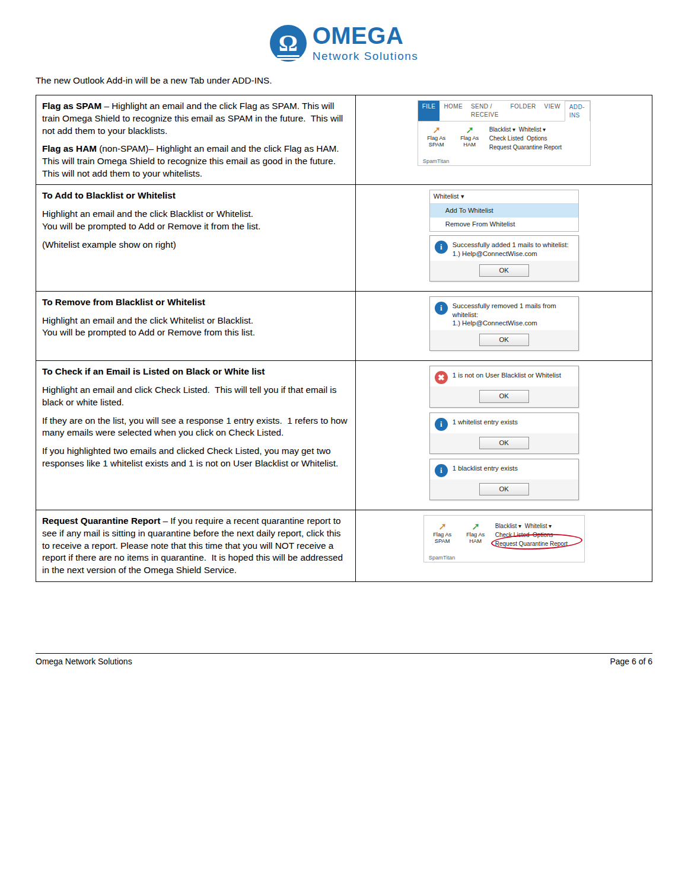Ω
OMEGA
Network Solutions
The new Outlook Add-in will be a new Tab under ADD-INS.
| Flag as SPAM – Highlight an email and the click Flag as SPAM. This will train Omega Shield to recognize this email as SPAM in the future. This will not add them to your blacklists. Flag as HAM (non-SPAM)– Highlight an email and the click Flag as HAM. This will train Omega Shield to recognize this email as good in the future. This will not add them to your whitelists. | FILE HOME SEND / RECEIVE FOLDER VIEW ADD-INS ➚ Flag As SPAM ➚ Flag As HAM Blacklist ▾ Whitelist ▾ Check Listed Options Request Quarantine Report SpamTitan |
| To Add to Blacklist or Whitelist Highlight an email and the click Blacklist or Whitelist. You will be prompted to Add or Remove it from the list. (Whitelist example show on right) | Whitelist ▾ Add To Whitelist Remove From Whitelist i Successfully added 1 mails to whitelist: 1.) Help@ConnectWise.com OK |
| To Remove from Blacklist or Whitelist Highlight an email and the click Whitelist or Blacklist. You will be prompted to Add or Remove from this list. | i Successfully removed 1 mails from whitelist: 1.) Help@ConnectWise.com OK |
| To Check if an Email is Listed on Black or White list Highlight an email and click Check Listed. This will tell you if that email is black or white listed. If they are on the list, you will see a response 1 entry exists. 1 refers to how many emails were selected when you click on Check Listed. If you highlighted two emails and clicked Check Listed, you may get two responses like 1 whitelist exists and 1 is not on User Blacklist or Whitelist. | ✖ 1 is not on User Blacklist or Whitelist OK i 1 whitelist entry exists OK i 1 blacklist entry exists OK |
| Request Quarantine Report – If you require a recent quarantine report to see if any mail is sitting in quarantine before the next daily report, click this to receive a report. Please note that this time that you will NOT receive a report if there are no items in quarantine. It is hoped this will be addressed in the next version of the Omega Shield Service. | ➚ Flag As SPAM ➚ Flag As HAM Blacklist ▾ Whitelist ▾ Check Listed Options Request Quarantine Report SpamTitan |
Omega Network Solutions Page 6 of 6